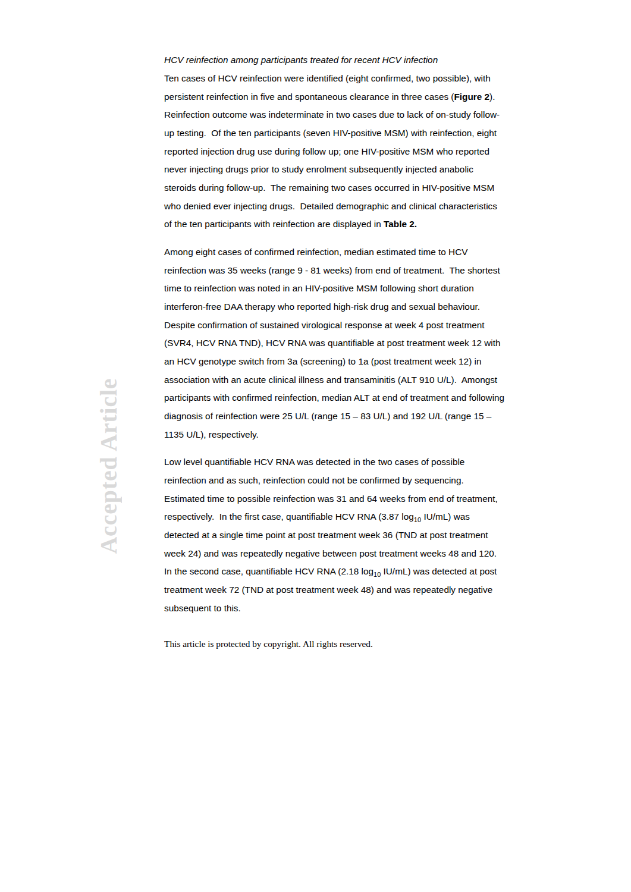Accepted Article
HCV reinfection among participants treated for recent HCV infection
Ten cases of HCV reinfection were identified (eight confirmed, two possible), with persistent reinfection in five and spontaneous clearance in three cases (Figure 2). Reinfection outcome was indeterminate in two cases due to lack of on-study follow-up testing. Of the ten participants (seven HIV-positive MSM) with reinfection, eight reported injection drug use during follow up; one HIV-positive MSM who reported never injecting drugs prior to study enrolment subsequently injected anabolic steroids during follow-up. The remaining two cases occurred in HIV-positive MSM who denied ever injecting drugs. Detailed demographic and clinical characteristics of the ten participants with reinfection are displayed in Table 2.
Among eight cases of confirmed reinfection, median estimated time to HCV reinfection was 35 weeks (range 9 - 81 weeks) from end of treatment. The shortest time to reinfection was noted in an HIV-positive MSM following short duration interferon-free DAA therapy who reported high-risk drug and sexual behaviour. Despite confirmation of sustained virological response at week 4 post treatment (SVR4, HCV RNA TND), HCV RNA was quantifiable at post treatment week 12 with an HCV genotype switch from 3a (screening) to 1a (post treatment week 12) in association with an acute clinical illness and transaminitis (ALT 910 U/L). Amongst participants with confirmed reinfection, median ALT at end of treatment and following diagnosis of reinfection were 25 U/L (range 15 – 83 U/L) and 192 U/L (range 15 – 1135 U/L), respectively.
Low level quantifiable HCV RNA was detected in the two cases of possible reinfection and as such, reinfection could not be confirmed by sequencing. Estimated time to possible reinfection was 31 and 64 weeks from end of treatment, respectively. In the first case, quantifiable HCV RNA (3.87 log10 IU/mL) was detected at a single time point at post treatment week 36 (TND at post treatment week 24) and was repeatedly negative between post treatment weeks 48 and 120. In the second case, quantifiable HCV RNA (2.18 log10 IU/mL) was detected at post treatment week 72 (TND at post treatment week 48) and was repeatedly negative subsequent to this.
This article is protected by copyright. All rights reserved.